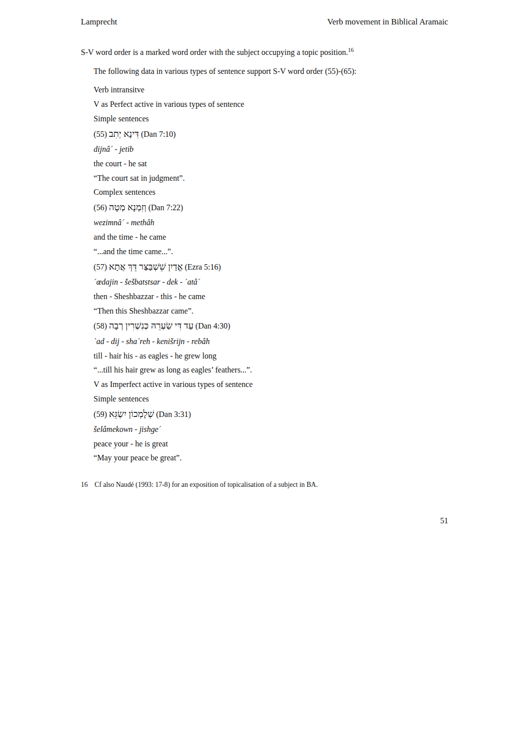Lamprecht Verb movement in Biblical Aramaic
S-V word order is a marked word order with the subject occupying a topic position.16
The following data in various types of sentence support S-V word order (55)-(65):
Verb intransitve
V as Perfect active in various types of sentence
Simple sentences
(55) דִּינָא יְתִב (Dan 7:10)
dijnâ´ - jetib
the court - he sat
“The court sat in judgment”.
Complex sentences
(56) וְזִמְנָא מְטָה (Dan 7:22)
wezimnâ´ - methâh
and the time - he came
“...and the time came...”.
(57) אֱדַיִן שֵׁשְׁבַּצַּר דֵּךְ אֲתָא (Ezra 5:16)
´œdajin - šešbatstsar - dek - ´atâ´
then - Sheshbazzar - this - he came
“Then this Sheshbazzar came”.
(58) עַד דִּי שַׂעְרֵהּ כְּנִשְׁרִין רְבָה (Dan 4:30)
`ad - dij - sha`reh - kenišrijn - rebâh
till - hair his - as eagles - he grew long
“...till his hair grew as long as eagles’ feathers...”.
V as Imperfect active in various types of sentence
Simple sentences
(59) שְׁלָמְכוֹן יִשְׂגֵּא (Dan 3:31)
šelâmekown - jishge´
peace your - he is great
“May your peace be great”.
16 Cf also Naudé (1993: 17-8) for an exposition of topicalisation of a subject in BA.
51